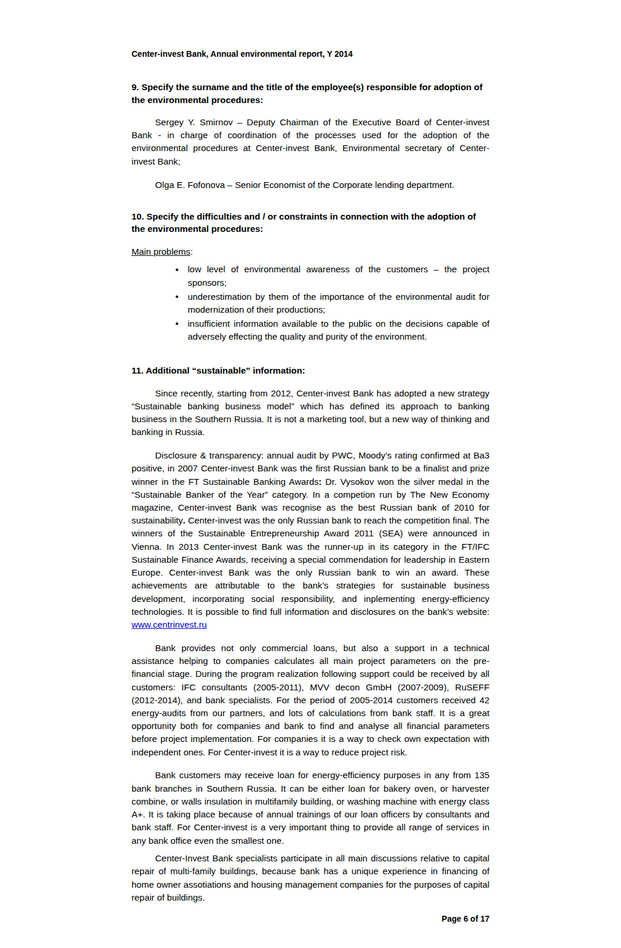Center-invest Bank, Annual environmental report, Y 2014
9. Specify the surname and the title of the employee(s) responsible for adoption of the environmental procedures:
Sergey Y. Smirnov – Deputy Chairman of the Executive Board of Center-invest Bank - in charge of coordination of the processes used for the adoption of the environmental procedures at Center-invest Bank, Environmental secretary of Center-invest Bank;
Olga E. Fofonova – Senior Economist of the Corporate lending department.
10. Specify the difficulties and / or constraints in connection with the adoption of the environmental procedures:
Main problems:
low level of environmental awareness of the customers – the project sponsors;
underestimation by them of the importance of the environmental audit for modernization of their productions;
insufficient information available to the public on the decisions capable of adversely effecting the quality and purity of the environment.
11. Additional “sustainable” information:
Since recently, starting from 2012, Center-invest Bank has adopted a new strategy “Sustainable banking business model” which has defined its approach to banking business in the Southern Russia. It is not a marketing tool, but a new way of thinking and banking in Russia.
Disclosure & transparency: annual audit by PWC, Moody’s rating confirmed at Ba3 positive, in 2007 Center-invest Bank was the first Russian bank to be a finalist and prize winner in the FT Sustainable Banking Awards: Dr. Vysokov won the silver medal in the “Sustainable Banker of the Year” category. In a competion run by The New Economy magazine, Center-invest Bank was recognise as the best Russian bank of 2010 for sustainability. Center-invest was the only Russian bank to reach the competition final. The winners of the Sustainable Entrepreneurship Award 2011 (SEA) were announced in Vienna. In 2013 Center-invest Bank was the runner-up in its category in the FT/IFC Sustainable Finance Awards, receiving a special commendation for leadership in Eastern Europe. Center-invest Bank was the only Russian bank to win an award. These achievements are attributable to the bank’s strategies for sustainable business development, incorporating social responsibility, and inplementing energy-efficiency technologies. It is possible to find full information and disclosures on the bank’s website: www.centrinvest.ru
Bank provides not only commercial loans, but also a support in a technical assistance helping to companies calculates all main project parameters on the pre-financial stage. During the program realization following support could be received by all customers: IFC consultants (2005-2011), MVV decon GmbH (2007-2009), RuSEFF (2012-2014), and bank specialists. For the period of 2005-2014 customers received 42 energy-audits from our partners, and lots of calculations from bank staff. It is a great opportunity both for companies and bank to find and analyse all financial parameters before project implementation. For companies it is a way to check own expectation with independent ones. For Center-invest it is a way to reduce project risk.
Bank customers may receive loan for energy-efficiency purposes in any from 135 bank branches in Southern Russia. It can be either loan for bakery oven, or harvester combine, or walls insulation in multifamily building, or washing machine with energy class A+. It is taking place because of annual trainings of our loan officers by consultants and bank staff. For Center-invest is a very important thing to provide all range of services in any bank office even the smallest one.
Center-Invest Bank specialists participate in all main discussions relative to capital repair of multi-family buildings, because bank has a unique experience in financing of home owner assotiations and housing management companies for the purposes of capital repair of buildings.
Page 6 of 17